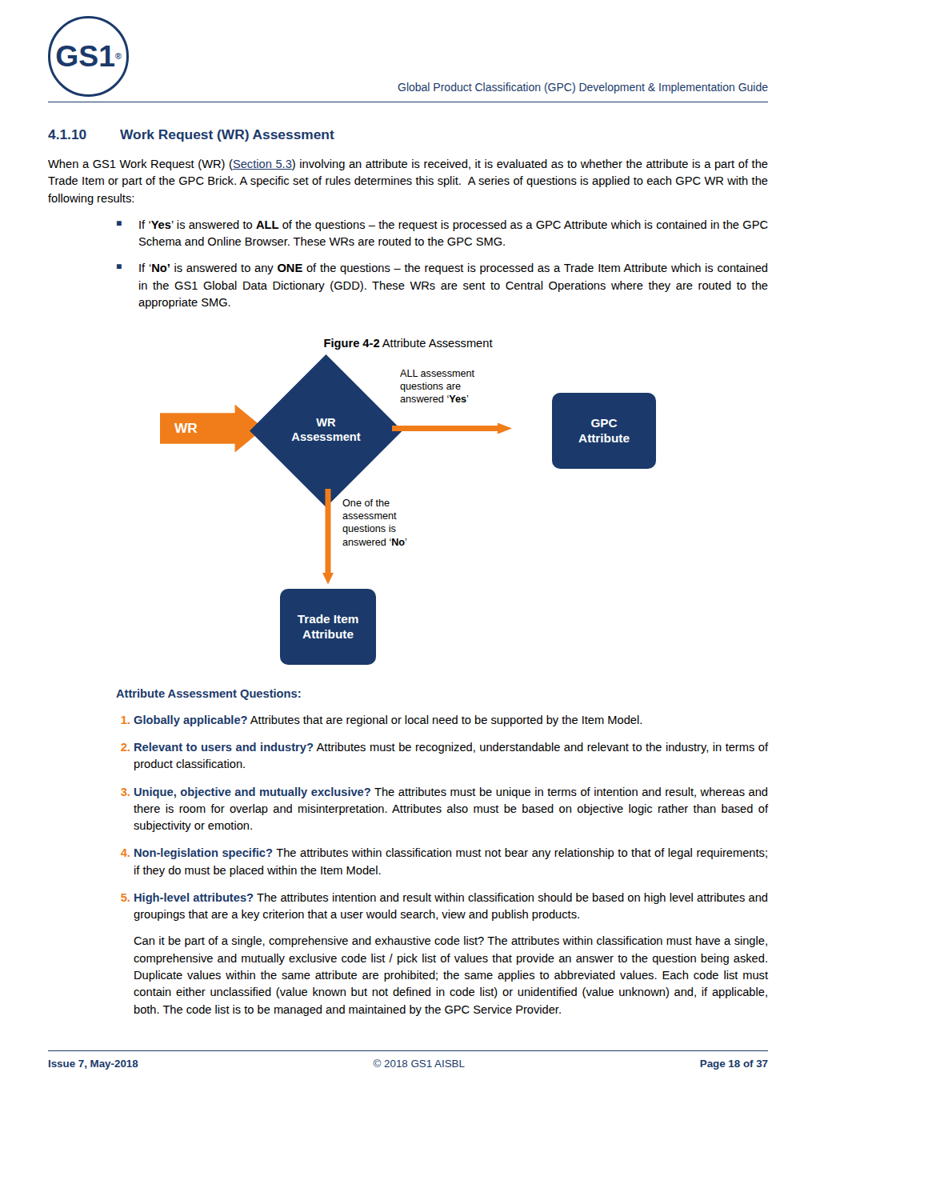GS1®
Global Product Classification (GPC) Development & Implementation Guide
4.1.10 Work Request (WR) Assessment
When a GS1 Work Request (WR) (Section 5.3) involving an attribute is received, it is evaluated as to whether the attribute is a part of the Trade Item or part of the GPC Brick. A specific set of rules determines this split. A series of questions is applied to each GPC WR with the following results:
If ‘Yes’ is answered to ALL of the questions – the request is processed as a GPC Attribute which is contained in the GPC Schema and Online Browser. These WRs are routed to the GPC SMG.
If ‘No’ is answered to any ONE of the questions – the request is processed as a Trade Item Attribute which is contained in the GS1 Global Data Dictionary (GDD). These WRs are sent to Central Operations where they are routed to the appropriate SMG.
Figure 4-2 Attribute Assessment
WR
WR Assessment
ALL assessment
questions are
answered ‘Yes’
GPC Attribute
One of the
assessment
questions is
answered ‘No’
Trade Item Attribute
Attribute Assessment Questions:
Globally applicable? Attributes that are regional or local need to be supported by the Item Model.
Relevant to users and industry? Attributes must be recognized, understandable and relevant to the industry, in terms of product classification.
Unique, objective and mutually exclusive? The attributes must be unique in terms of intention and result, whereas and there is room for overlap and misinterpretation. Attributes also must be based on objective logic rather than based of subjectivity or emotion.
Non-legislation specific? The attributes within classification must not bear any relationship to that of legal requirements; if they do must be placed within the Item Model.
High-level attributes? The attributes intention and result within classification should be based on high level attributes and groupings that are a key criterion that a user would search, view and publish products.
Can it be part of a single, comprehensive and exhaustive code list? The attributes within classification must have a single, comprehensive and mutually exclusive code list / pick list of values that provide an answer to the question being asked. Duplicate values within the same attribute are prohibited; the same applies to abbreviated values. Each code list must contain either unclassified (value known but not defined in code list) or unidentified (value unknown) and, if applicable, both. The code list is to be managed and maintained by the GPC Service Provider.
Issue 7, May-2018
© 2018 GS1 AISBL
Page 18 of 37